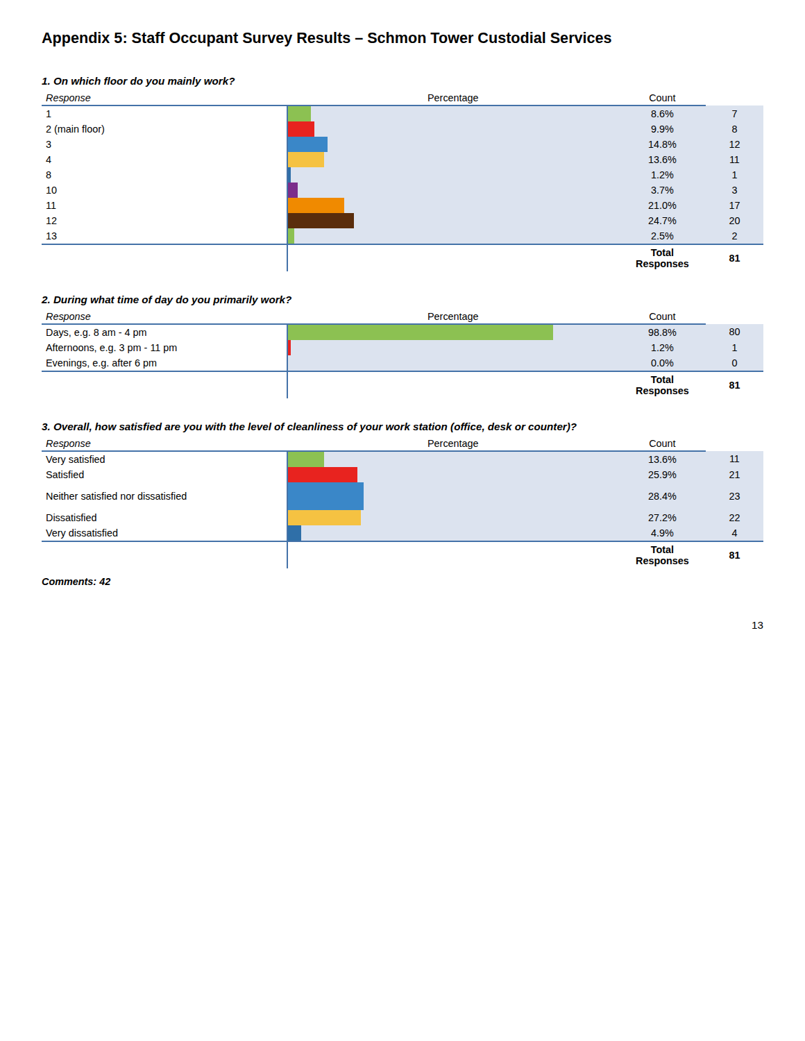Appendix 5: Staff Occupant Survey Results – Schmon Tower Custodial Services
1. On which floor do you mainly work?
| Response | Percentage | Count |
| --- | --- | --- |
| 1 | | 8.6% | 7 |
| 2 (main floor) | | 9.9% | 8 |
| 3 | | 14.8% | 12 |
| 4 | | 13.6% | 11 |
| 8 | | 1.2% | 1 |
| 10 | | 3.7% | 3 |
| 11 | | 21.0% | 17 |
| 12 | | 24.7% | 20 |
| 13 | | 2.5% | 2 |
| | | Total Responses | 81 |
2. During what time of day do you primarily work?
| Response | Percentage | Count |
| --- | --- | --- |
| Days, e.g. 8 am - 4 pm | | 98.8% | 80 |
| Afternoons, e.g. 3 pm - 11 pm | | 1.2% | 1 |
| Evenings, e.g. after 6 pm | | 0.0% | 0 |
| | | Total Responses | 81 |
3. Overall, how satisfied are you with the level of cleanliness of your work station (office, desk or counter)?
| Response | Percentage | Count |
| --- | --- | --- |
| Very satisfied | | 13.6% | 11 |
| Satisfied | | 25.9% | 21 |
| Neither satisfied nor dissatisfied | | 28.4% | 23 |
| Dissatisfied | | 27.2% | 22 |
| Very dissatisfied | | 4.9% | 4 |
| | | Total Responses | 81 |
Comments: 42
13